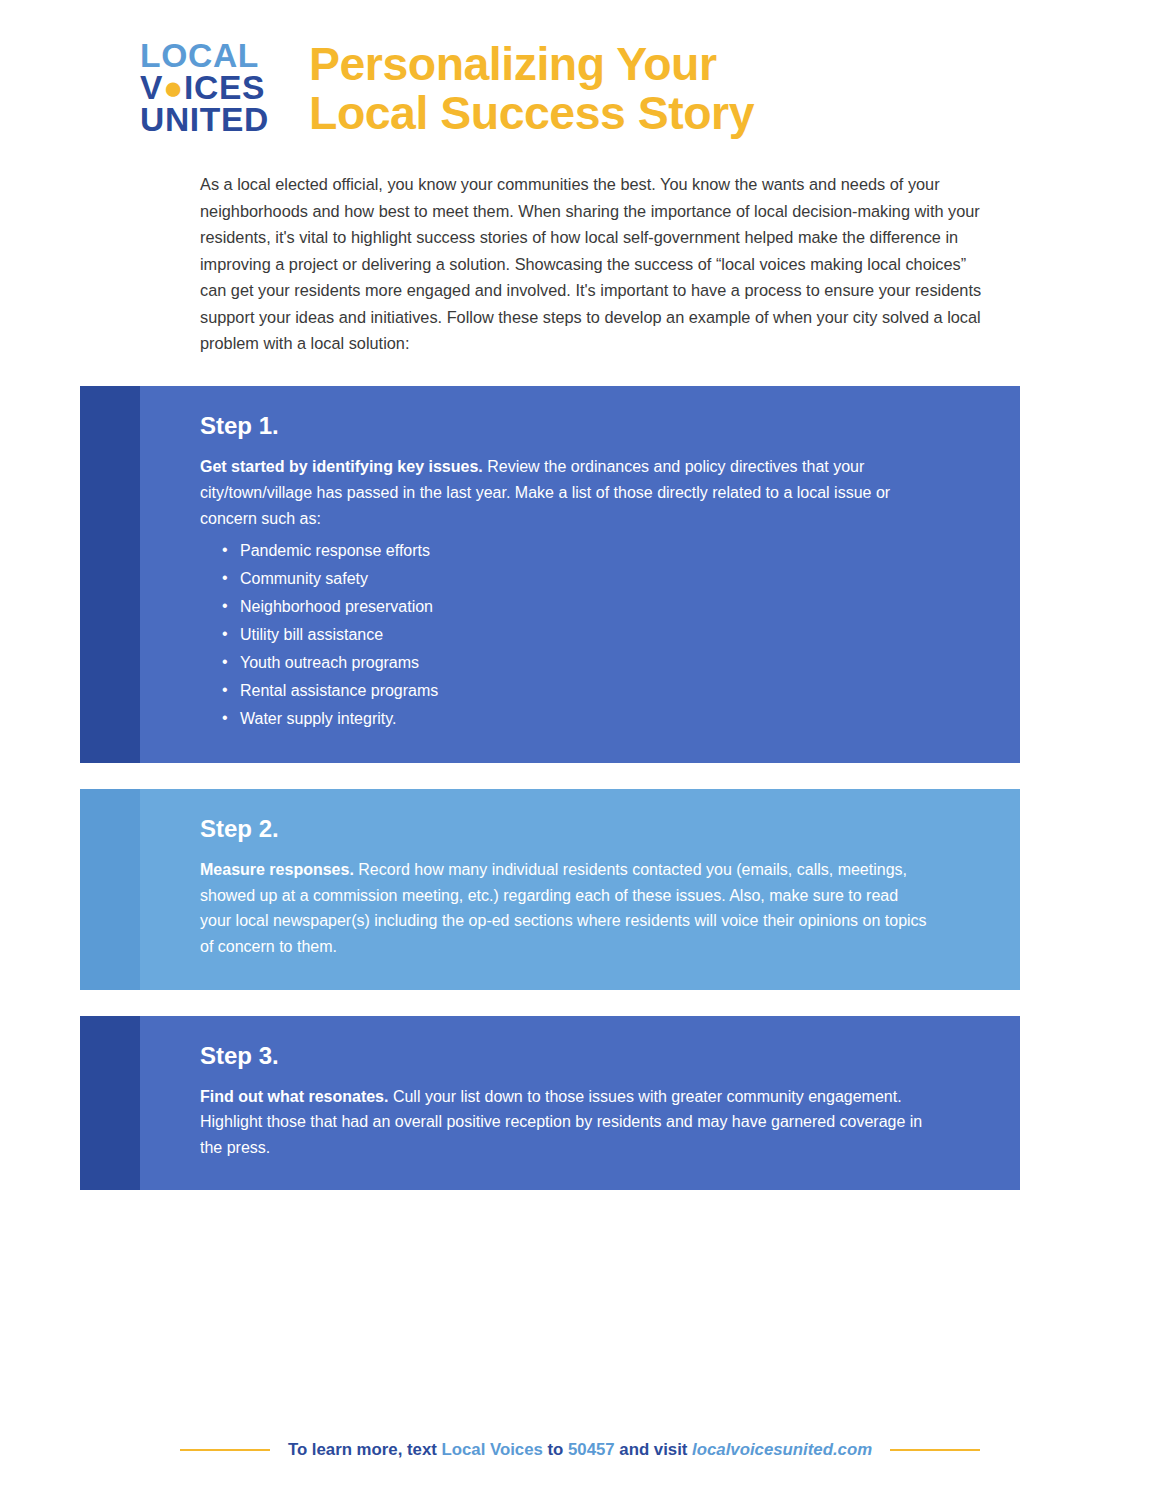LOCAL V●ICES UNITED
Personalizing Your
Local Success Story
As a local elected official, you know your communities the best. You know the wants and needs of your neighborhoods and how best to meet them. When sharing the importance of local decision-making with your residents, it's vital to highlight success stories of how local self-government helped make the difference in improving a project or delivering a solution. Showcasing the success of “local voices making local choices” can get your residents more engaged and involved. It's important to have a process to ensure your residents support your ideas and initiatives. Follow these steps to develop an example of when your city solved a local problem with a local solution:
Step 1.
Get started by identifying key issues. Review the ordinances and policy directives that your city/town/village has passed in the last year. Make a list of those directly related to a local issue or concern such as:
Pandemic response efforts
Community safety
Neighborhood preservation
Utility bill assistance
Youth outreach programs
Rental assistance programs
Water supply integrity.
Step 2.
Measure responses. Record how many individual residents contacted you (emails, calls, meetings, showed up at a commission meeting, etc.) regarding each of these issues. Also, make sure to read your local newspaper(s) including the op-ed sections where residents will voice their opinions on topics of concern to them.
Step 3.
Find out what resonates. Cull your list down to those issues with greater community engagement. Highlight those that had an overall positive reception by residents and may have garnered coverage in the press.
To learn more, text Local Voices to 50457 and visit localvoicesunited.com